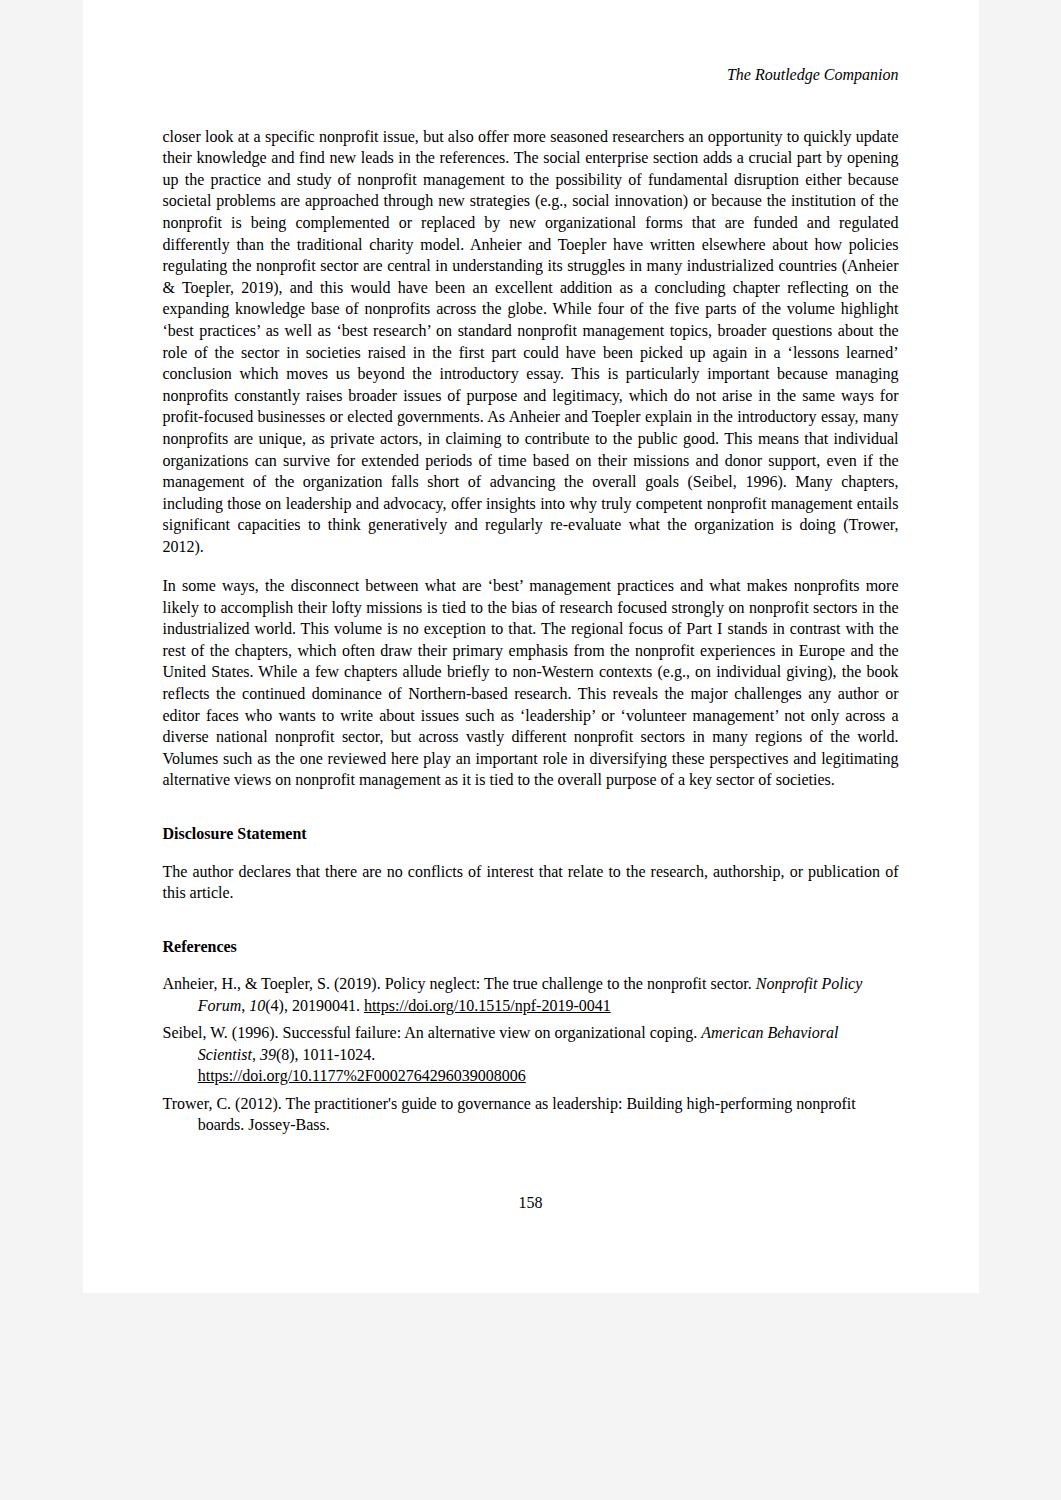The Routledge Companion
closer look at a specific nonprofit issue, but also offer more seasoned researchers an opportunity to quickly update their knowledge and find new leads in the references. The social enterprise section adds a crucial part by opening up the practice and study of nonprofit management to the possibility of fundamental disruption either because societal problems are approached through new strategies (e.g., social innovation) or because the institution of the nonprofit is being complemented or replaced by new organizational forms that are funded and regulated differently than the traditional charity model. Anheier and Toepler have written elsewhere about how policies regulating the nonprofit sector are central in understanding its struggles in many industrialized countries (Anheier & Toepler, 2019), and this would have been an excellent addition as a concluding chapter reflecting on the expanding knowledge base of nonprofits across the globe. While four of the five parts of the volume highlight ‘best practices’ as well as ‘best research’ on standard nonprofit management topics, broader questions about the role of the sector in societies raised in the first part could have been picked up again in a ‘lessons learned’ conclusion which moves us beyond the introductory essay. This is particularly important because managing nonprofits constantly raises broader issues of purpose and legitimacy, which do not arise in the same ways for profit-focused businesses or elected governments. As Anheier and Toepler explain in the introductory essay, many nonprofits are unique, as private actors, in claiming to contribute to the public good. This means that individual organizations can survive for extended periods of time based on their missions and donor support, even if the management of the organization falls short of advancing the overall goals (Seibel, 1996). Many chapters, including those on leadership and advocacy, offer insights into why truly competent nonprofit management entails significant capacities to think generatively and regularly re-evaluate what the organization is doing (Trower, 2012).
In some ways, the disconnect between what are ‘best’ management practices and what makes nonprofits more likely to accomplish their lofty missions is tied to the bias of research focused strongly on nonprofit sectors in the industrialized world. This volume is no exception to that. The regional focus of Part I stands in contrast with the rest of the chapters, which often draw their primary emphasis from the nonprofit experiences in Europe and the United States. While a few chapters allude briefly to non-Western contexts (e.g., on individual giving), the book reflects the continued dominance of Northern-based research. This reveals the major challenges any author or editor faces who wants to write about issues such as ‘leadership’ or ‘volunteer management’ not only across a diverse national nonprofit sector, but across vastly different nonprofit sectors in many regions of the world. Volumes such as the one reviewed here play an important role in diversifying these perspectives and legitimating alternative views on nonprofit management as it is tied to the overall purpose of a key sector of societies.
Disclosure Statement
The author declares that there are no conflicts of interest that relate to the research, authorship, or publication of this article.
References
Anheier, H., & Toepler, S. (2019). Policy neglect: The true challenge to the nonprofit sector. Nonprofit Policy Forum, 10(4), 20190041. https://doi.org/10.1515/npf-2019-0041
Seibel, W. (1996). Successful failure: An alternative view on organizational coping. American Behavioral Scientist, 39(8), 1011-1024.
https://doi.org/10.1177%2F0002764296039008006
Trower, C. (2012). The practitioner's guide to governance as leadership: Building high-performing nonprofit boards. Jossey-Bass.
158